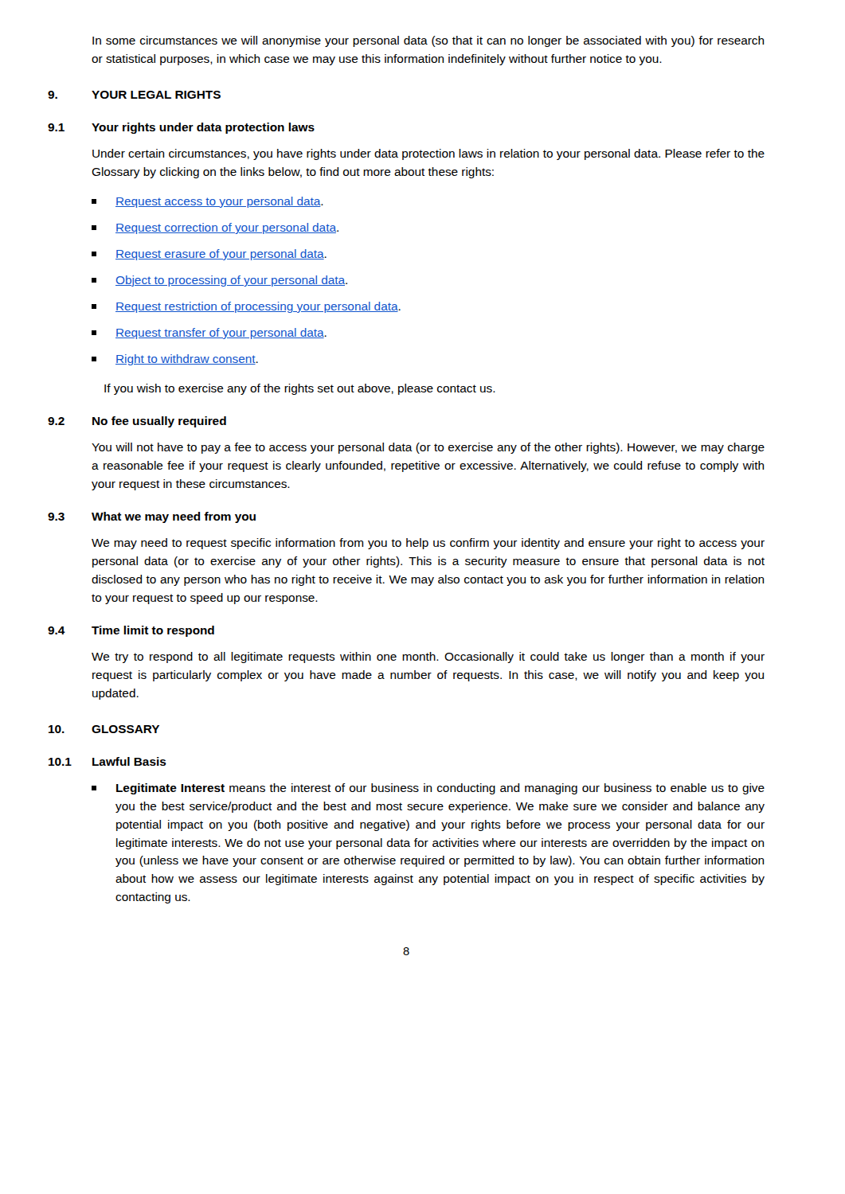In some circumstances we will anonymise your personal data (so that it can no longer be associated with you) for research or statistical purposes, in which case we may use this information indefinitely without further notice to you.
9. YOUR LEGAL RIGHTS
9.1 Your rights under data protection laws
Under certain circumstances, you have rights under data protection laws in relation to your personal data. Please refer to the Glossary by clicking on the links below, to find out more about these rights:
Request access to your personal data.
Request correction of your personal data.
Request erasure of your personal data.
Object to processing of your personal data.
Request restriction of processing your personal data.
Request transfer of your personal data.
Right to withdraw consent.
If you wish to exercise any of the rights set out above, please contact us.
9.2 No fee usually required
You will not have to pay a fee to access your personal data (or to exercise any of the other rights). However, we may charge a reasonable fee if your request is clearly unfounded, repetitive or excessive. Alternatively, we could refuse to comply with your request in these circumstances.
9.3 What we may need from you
We may need to request specific information from you to help us confirm your identity and ensure your right to access your personal data (or to exercise any of your other rights). This is a security measure to ensure that personal data is not disclosed to any person who has no right to receive it. We may also contact you to ask you for further information in relation to your request to speed up our response.
9.4 Time limit to respond
We try to respond to all legitimate requests within one month. Occasionally it could take us longer than a month if your request is particularly complex or you have made a number of requests. In this case, we will notify you and keep you updated.
10. GLOSSARY
10.1 Lawful Basis
Legitimate Interest means the interest of our business in conducting and managing our business to enable us to give you the best service/product and the best and most secure experience. We make sure we consider and balance any potential impact on you (both positive and negative) and your rights before we process your personal data for our legitimate interests. We do not use your personal data for activities where our interests are overridden by the impact on you (unless we have your consent or are otherwise required or permitted to by law). You can obtain further information about how we assess our legitimate interests against any potential impact on you in respect of specific activities by contacting us.
8